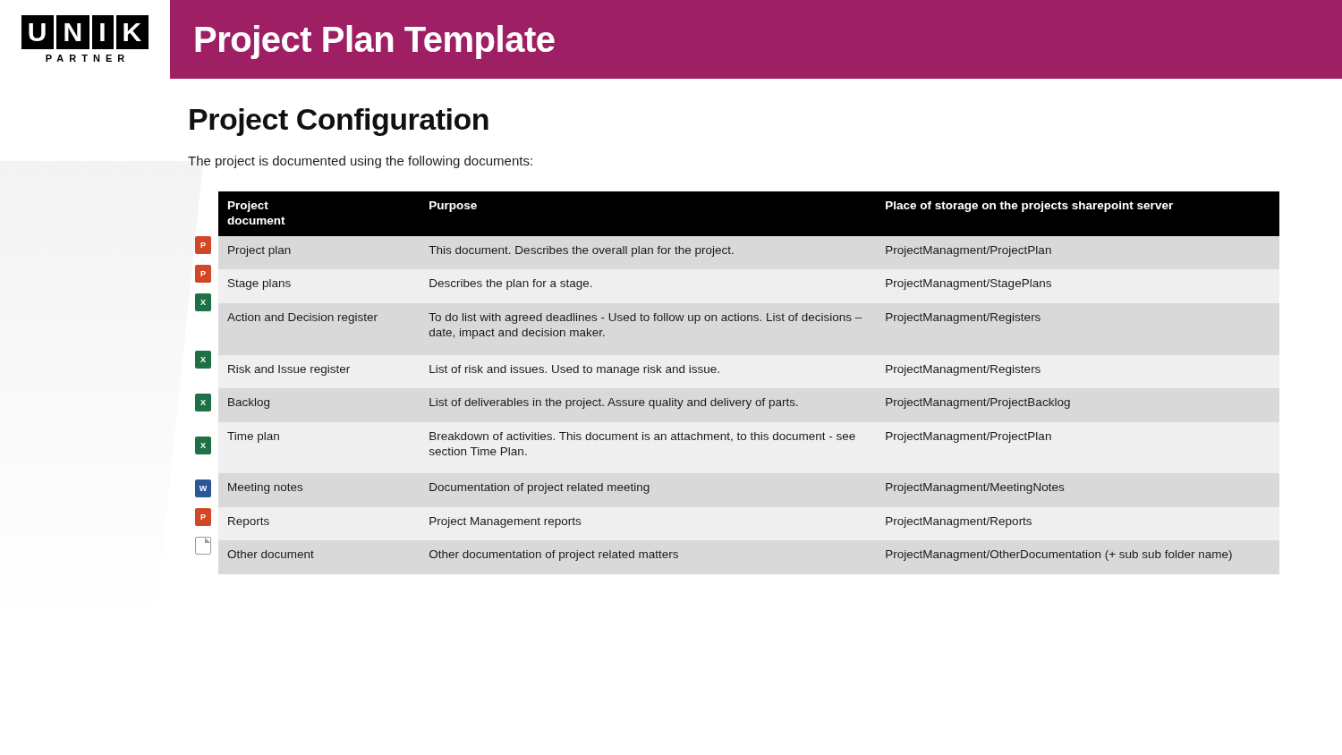UNIK
PARTNER
Project Plan Template
Project Configuration
The project is documented using the following documents:
P
P
X
X
X
X
W
P
| Project document | Purpose | Place of storage on the projects sharepoint server |
| --- | --- | --- |
| Project plan | This document. Describes the overall plan for the project. | ProjectManagment/ProjectPlan |
| Stage plans | Describes the plan for a stage. | ProjectManagment/StagePlans |
| Action and Decision register | To do list with agreed deadlines - Used to follow up on actions. List of decisions – date, impact and decision maker. | ProjectManagment/Registers |
| Risk and Issue register | List of risk and issues. Used to manage risk and issue. | ProjectManagment/Registers |
| Backlog | List of deliverables in the project. Assure quality and delivery of parts. | ProjectManagment/ProjectBacklog |
| Time plan | Breakdown of activities. This document is an attachment, to this document - see section Time Plan. | ProjectManagment/ProjectPlan |
| Meeting notes | Documentation of project related meeting | ProjectManagment/MeetingNotes |
| Reports | Project Management reports | ProjectManagment/Reports |
| Other document | Other documentation of project related matters | ProjectManagment/OtherDocumentation (+ sub sub folder name) |